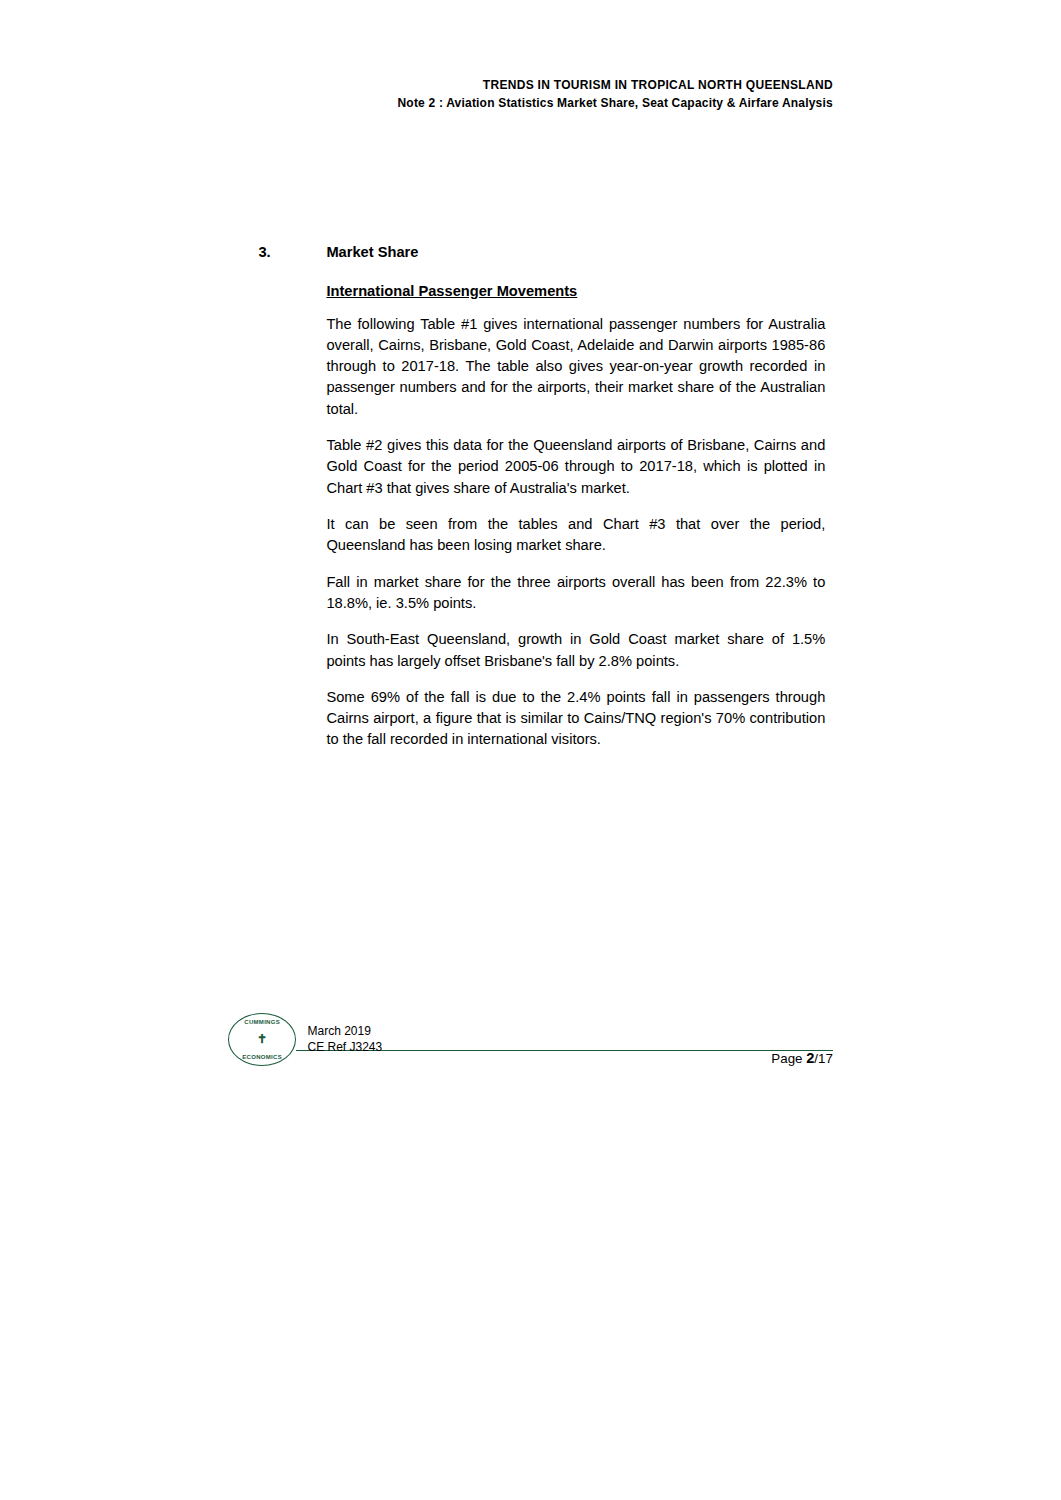TRENDS IN TOURISM IN TROPICAL NORTH QUEENSLAND
Note 2 : Aviation Statistics Market Share, Seat Capacity & Airfare Analysis
3. Market Share
International Passenger Movements
The following Table #1 gives international passenger numbers for Australia overall, Cairns, Brisbane, Gold Coast, Adelaide and Darwin airports 1985-86 through to 2017-18. The table also gives year-on-year growth recorded in passenger numbers and for the airports, their market share of the Australian total.
Table #2 gives this data for the Queensland airports of Brisbane, Cairns and Gold Coast for the period 2005-06 through to 2017-18, which is plotted in Chart #3 that gives share of Australia's market.
It can be seen from the tables and Chart #3 that over the period, Queensland has been losing market share.
Fall in market share for the three airports overall has been from 22.3% to 18.8%, ie. 3.5% points.
In South-East Queensland, growth in Gold Coast market share of 1.5% points has largely offset Brisbane's fall by 2.8% points.
Some 69% of the fall is due to the 2.4% points fall in passengers through Cairns airport, a figure that is similar to Cains/TNQ region's 70% contribution to the fall recorded in international visitors.
CUMMINGS
✝
ECONOMICS
March 2019
CE Ref J3243
Page 2/17